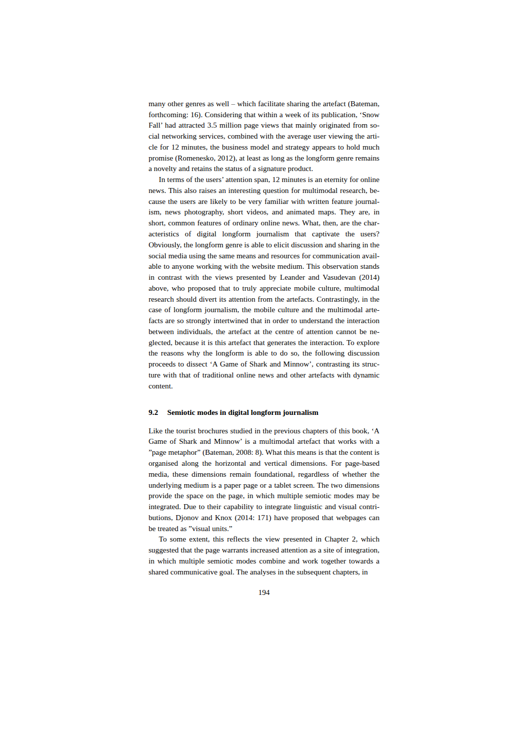many other genres as well – which facilitate sharing the artefact (Bateman, forthcoming: 16). Considering that within a week of its publication, ‘Snow Fall’ had attracted 3.5 million page views that mainly originated from social networking services, combined with the average user viewing the article for 12 minutes, the business model and strategy appears to hold much promise (Romenesko, 2012), at least as long as the longform genre remains a novelty and retains the status of a signature product.
In terms of the users’ attention span, 12 minutes is an eternity for online news. This also raises an interesting question for multimodal research, because the users are likely to be very familiar with written feature journalism, news photography, short videos, and animated maps. They are, in short, common features of ordinary online news. What, then, are the characteristics of digital longform journalism that captivate the users? Obviously, the longform genre is able to elicit discussion and sharing in the social media using the same means and resources for communication available to anyone working with the website medium. This observation stands in contrast with the views presented by Leander and Vasudevan (2014) above, who proposed that to truly appreciate mobile culture, multimodal research should divert its attention from the artefacts. Contrastingly, in the case of longform journalism, the mobile culture and the multimodal artefacts are so strongly intertwined that in order to understand the interaction between individuals, the artefact at the centre of attention cannot be neglected, because it is this artefact that generates the interaction. To explore the reasons why the longform is able to do so, the following discussion proceeds to dissect ‘A Game of Shark and Minnow’, contrasting its structure with that of traditional online news and other artefacts with dynamic content.
9.2 Semiotic modes in digital longform journalism
Like the tourist brochures studied in the previous chapters of this book, ‘A Game of Shark and Minnow’ is a multimodal artefact that works with a ”page metaphor” (Bateman, 2008: 8). What this means is that the content is organised along the horizontal and vertical dimensions. For page-based media, these dimensions remain foundational, regardless of whether the underlying medium is a paper page or a tablet screen. The two dimensions provide the space on the page, in which multiple semiotic modes may be integrated. Due to their capability to integrate linguistic and visual contributions, Djonov and Knox (2014: 171) have proposed that webpages can be treated as ”visual units.”
To some extent, this reflects the view presented in Chapter 2, which suggested that the page warrants increased attention as a site of integration, in which multiple semiotic modes combine and work together towards a shared communicative goal. The analyses in the subsequent chapters, in
194